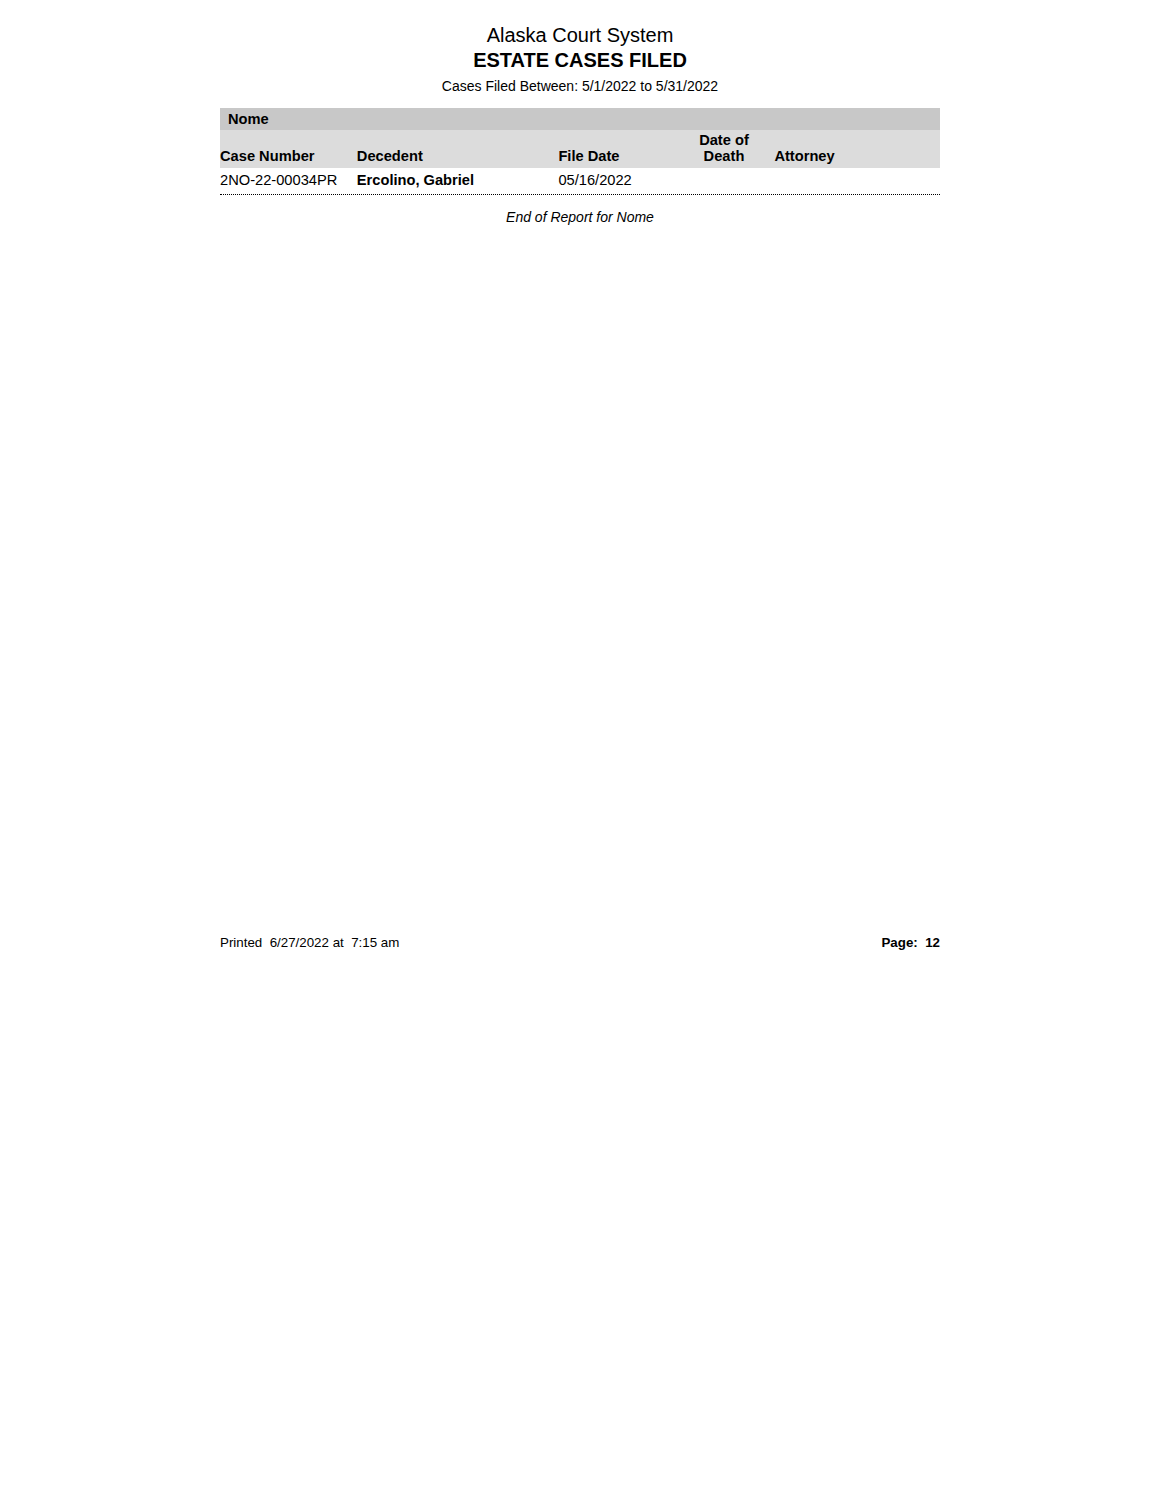Alaska Court System
ESTATE CASES FILED
Cases Filed Between: 5/1/2022 to 5/31/2022
Nome
| Case Number | Decedent | File Date | Date of Death | Attorney |
| --- | --- | --- | --- | --- |
| 2NO-22-00034PR | Ercolino, Gabriel | 05/16/2022 | | |
End of Report for Nome
Printed 6/27/2022 at 7:15 am Page: 12